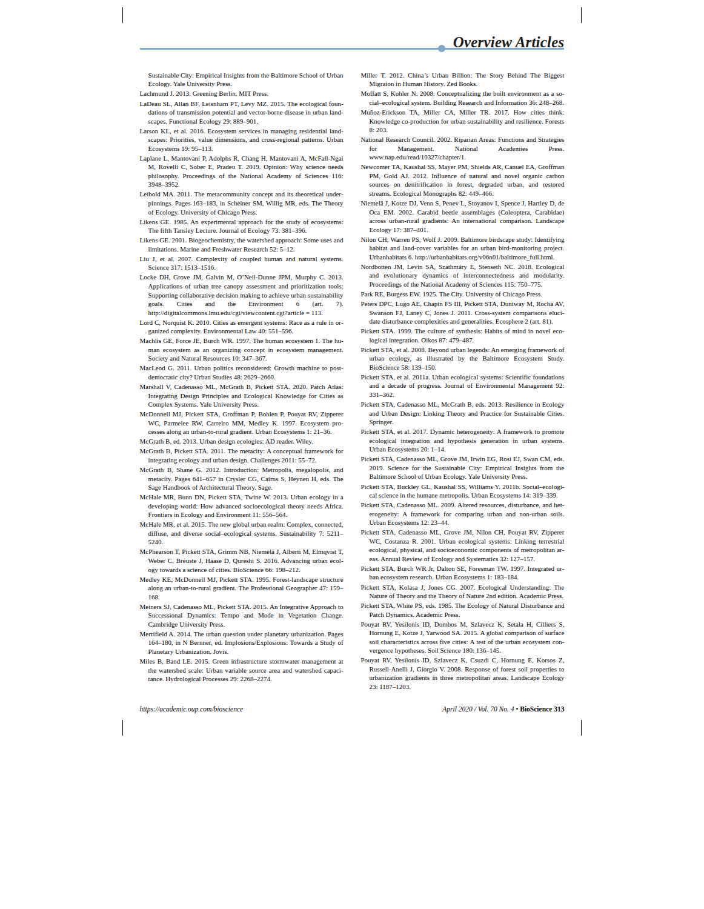Overview Articles
Sustainable City: Empirical Insights from the Baltimore School of Urban Ecology. Yale University Press.
Lachmund J. 2013. Greening Berlin. MIT Press.
LaDeau SL, Allan BF, Leisnham PT, Levy MZ. 2015. The ecological foundations of transmission potential and vector-borne disease in urban landscapes. Functional Ecology 29: 889–901.
Larson KL, et al. 2016. Ecosystem services in managing residential landscapes: Priorities, value dimensions, and cross-regional patterns. Urban Ecosystems 19: 95–113.
Laplane L, Mantovani P, Adolphs R, Chang H, Mantovani A, McFall-Ngai M, Rovelli C, Sober E, Pradeu T. 2019. Opinion: Why science needs philosophy. Proceedings of the National Academy of Sciences 116: 3948–3952.
Leibold MA. 2011. The metacommunity concept and its theoretical underpinnings. Pages 163–183, in Scheiner SM, Willig MR, eds. The Theory of Ecology. University of Chicago Press.
Likens GE. 1985. An experimental approach for the study of ecosystems: The fifth Tansley Lecture. Journal of Ecology 73: 381–396.
Likens GE. 2001. Biogeochemistry, the watershed approach: Some uses and limitations. Marine and Freshwater Research 52: 5–12.
Liu J, et al. 2007. Complexity of coupled human and natural systems. Science 317: 1513–1516.
Locke DH, Grove JM, Galvin M, O’Neil-Dunne JPM, Murphy C. 2013. Applications of urban tree canopy assessment and prioritization tools: Supporting collaborative decision making to achieve urban sustainability goals. Cities and the Environment 6 (art. 7). http://digitalcommons.lmu.edu/cgi/viewcontent.cgi?article = 113.
Lord C, Norquist K. 2010. Cities as emergent systems: Race as a rule in organized complexity. Environmental Law 40: 551–596.
Machlis GE, Force JE, Burch WR. 1997. The human ecosystem 1. The human ecosystem as an organizing concept in ecosystem management. Society and Natural Resources 10: 347–367.
MacLeod G. 2011. Urban politics reconsidered: Growth machine to post-democratic city? Urban Studies 48: 2629–2660.
Marshall V, Cadenasso ML, McGrath B, Pickett STA. 2020. Patch Atlas: Integrating Design Principles and Ecological Knowledge for Cities as Complex Systems. Yale University Press.
McDonnell MJ, Pickett STA, Groffman P, Bohlen P, Pouyat RV, Zipperer WC, Parmelee RW, Carreiro MM, Medley K. 1997. Ecosystem processes along an urban-to-rural gradient. Urban Ecosystems 1: 21–36.
McGrath B, ed. 2013. Urban design ecologies: AD reader. Wiley.
McGrath B, Pickett STA. 2011. The metacity: A conceptual framework for integrating ecology and urban design. Challenges 2011: 55–72.
McGrath B, Shane G. 2012. Introduction: Metropolis, megalopolis, and metacity. Pages 641–657 in Crysler CG, Cairns S, Heynen H, eds. The Sage Handbook of Architectural Theory. Sage.
McHale MR, Bunn DN, Pickett STA, Twine W. 2013. Urban ecology in a developing world: How advanced socioecological theory needs Africa. Frontiers in Ecology and Environment 11: 556–564.
McHale MR, et al. 2015. The new global urban realm: Complex, connected, diffuse, and diverse social–ecological systems. Sustainability 7: 5211–5240.
McPhearson T, Pickett STA, Grimm NB, Niemelä J, Alberti M, Elmqvist T, Weber C, Breuste J, Haase D, Qureshi S. 2016. Advancing urban ecology towards a science of cities. BioScience 66: 198–212.
Medley KE, McDonnell MJ, Pickett STA. 1995. Forest-landscape structure along an urban-to-rural gradient. The Professional Geographer 47: 159–168.
Meiners SJ, Cadenasso ML, Pickett STA. 2015. An Integrative Approach to Successional Dynamics: Tempo and Mode in Vegetation Change. Cambridge University Press.
Merrifield A. 2014. The urban question under planetary urbanization. Pages 164–180, in N Bernner, ed. Implosions/Explosions: Towards a Study of Planetary Urbanization. Jovis.
Miles B, Band LE. 2015. Green infrastructure stormwater management at the watershed scale: Urban variable source area and watershed capacitance. Hydrological Processes 29: 2268–2274.
Miller T. 2012. China’s Urban Billion: The Story Behind The Biggest Migraion in Human History. Zed Books.
Moffatt S, Kohler N. 2008. Conceptualizing the built environment as a social–ecological system. Building Research and Information 36: 248–268.
Muñoz-Erickson TA, Miller CA, Miller TR. 2017. How cities think: Knowledge co-production for urban sustainability and resilience. Forests 8: 203.
National Research Council. 2002. Riparian Areas: Functions and Strategies for Management. National Academies Press. www.nap.edu/read/10327/chapter/1.
Newcomer TA, Kaushal SS, Mayer PM, Shields AR, Canuel EA, Groffman PM, Gold AJ. 2012. Influence of natural and novel organic carbon sources on denitrification in forest, degraded urban, and restored streams. Ecological Monographs 82: 449–466.
Niemelä J, Kotze DJ, Venn S, Penev L, Stoyanov I, Spence J, Hartley D, de Oca EM. 2002. Carabid beetle assemblages (Coleoptera, Carabidae) across urban-rural gradients: An international comparison. Landscape Ecology 17: 387–401.
Nilon CH, Warren PS, Wolf J. 2009. Baltimore birdscape study: Identifying habitat and land-cover variables for an urban bird-monitoring project. Urbanhabitats 6. http://urbanhabitats.org/v06n01/baltimore_full.html.
Nordbotten JM, Levin SA, Szathmáry E, Stenseth NC. 2018. Ecological and evolutionary dynamics of interconnectedness and modularity. Proceedings of the National Academy of Sciences 115: 750–775.
Park RE, Burgess EW. 1925. The City. University of Chicago Press.
Peters DPC, Lugo AE, Chapin FS III, Pickett STA, Duniway M, Rocha AV, Swanson FJ, Laney C, Jones J. 2011. Cross-system comparisons elucidate disturbance complexities and generalities. Ecosphere 2 (art. 81).
Pickett STA. 1999. The culture of synthesis: Habits of mind in novel ecological integration. Oikos 87: 479–487.
Pickett STA, et al. 2008. Beyond urban legends: An emerging framework of urban ecology, as illustrated by the Baltimore Ecosystem Study. BioScience 58: 139–150.
Pickett STA, et al. 2011a. Urban ecological systems: Scientific foundations and a decade of progress. Journal of Environmental Management 92: 331–362.
Pickett STA, Cadenasso ML, McGrath B, eds. 2013. Resilience in Ecology and Urban Design: Linking Theory and Practice for Sustainable Cities. Springer.
Pickett STA, et al. 2017. Dynamic heterogeneity: A framework to promote ecological integration and hypothesis generation in urban systems. Urban Ecosystems 20: 1–14.
Pickett STA, Cadenasso ML, Grove JM, Irwin EG, Rosi EJ, Swan CM, eds. 2019. Science for the Sustainable City: Empirical Insights from the Baltimore School of Urban Ecology. Yale University Press.
Pickett STA, Buckley GL, Kaushal SS, Williams Y. 2011b. Social–ecological science in the humane metropolis. Urban Ecosystems 14: 319–339.
Pickett STA, Cadenasso ML. 2009. Altered resources, disturbance, and heterogeneity: A framework for comparing urban and non-urban soils. Urban Ecosystems 12: 23–44.
Pickett STA, Cadenasso ML, Grove JM, Nilon CH, Pouyat RV, Zipperer WC, Costanza R. 2001. Urban ecological systems: Linking terrestrial ecological, physical, and socioeconomic components of metropolitan areas. Annual Review of Ecology and Systematics 32: 127–157.
Pickett STA, Burch WR Jr, Dalton SE, Foresman TW. 1997. Integrated urban ecosystem research. Urban Ecosystems 1: 183–184.
Pickett STA, Kolasa J, Jones CG. 2007. Ecological Understanding: The Nature of Theory and the Theory of Nature 2nd edition. Academic Press.
Pickett STA, White PS, eds. 1985. The Ecology of Natural Disturbance and Patch Dynamics. Academic Press.
Pouyat RV, Yesilonis ID, Dombos M, Szlavecz K, Setala H, Cilliers S, Hornung E, Kotze J, Yarwood SA. 2015. A global comparison of surface soil characteristics across five cities: A test of the urban ecosystem convergence hypotheses. Soil Science 180: 136–145.
Pouyat RV, Yesilonis ID, Szlavecz K, Csuzdi C, Hornung E, Korsos Z, Russell-Anelli J, Giorgio V. 2008. Response of forest soil properties to urbanization gradients in three metropolitan areas. Landscape Ecology 23: 1187–1203.
https://academic.oup.com/bioscience
April 2020 / Vol. 70 No. 4 • BioScience 313